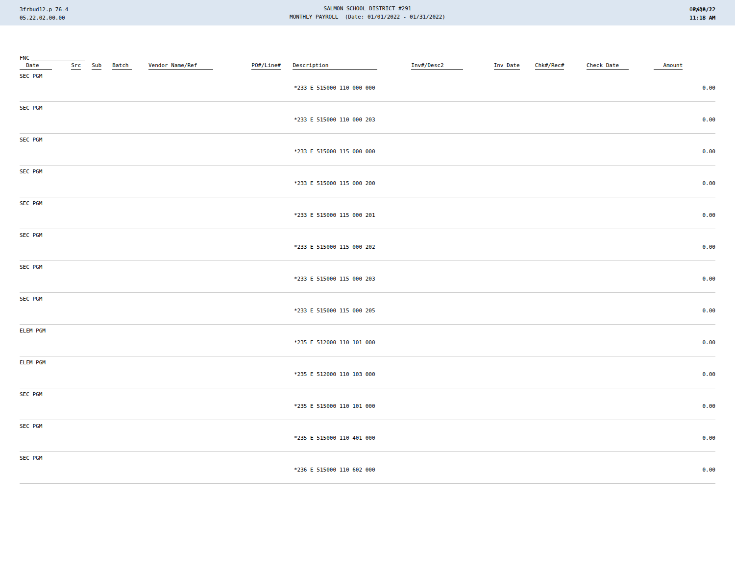3frbud12.p 76-4
05.22.02.00.00
SALMON SCHOOL DISTRICT #291
MONTHLY PAYROLL (Date: 01/01/2022 - 01/31/2022)
04/28/22
11:18 AM
Page:12 11:18 AM
FNC
| Date | Src | Sub | Batch | Vendor Name/Ref | PO#/Line# | Description | Inv#/Desc2 | Inv Date | Chk#/Rec# | Check Date | Amount |
| --- | --- | --- | --- | --- | --- | --- | --- | --- | --- | --- | --- |
SEC PGM
*233 E 515000 110 000 000
0.00
SEC PGM
*233 E 515000 110 000 203
0.00
SEC PGM
*233 E 515000 115 000 000
0.00
SEC PGM
*233 E 515000 115 000 200
0.00
SEC PGM
*233 E 515000 115 000 201
0.00
SEC PGM
*233 E 515000 115 000 202
0.00
SEC PGM
*233 E 515000 115 000 203
0.00
SEC PGM
*233 E 515000 115 000 205
0.00
ELEM PGM
*235 E 512000 110 101 000
0.00
ELEM PGM
*235 E 512000 110 103 000
0.00
SEC PGM
*235 E 515000 110 101 000
0.00
SEC PGM
*235 E 515000 110 401 000
0.00
SEC PGM
*236 E 515000 110 602 000
0.00